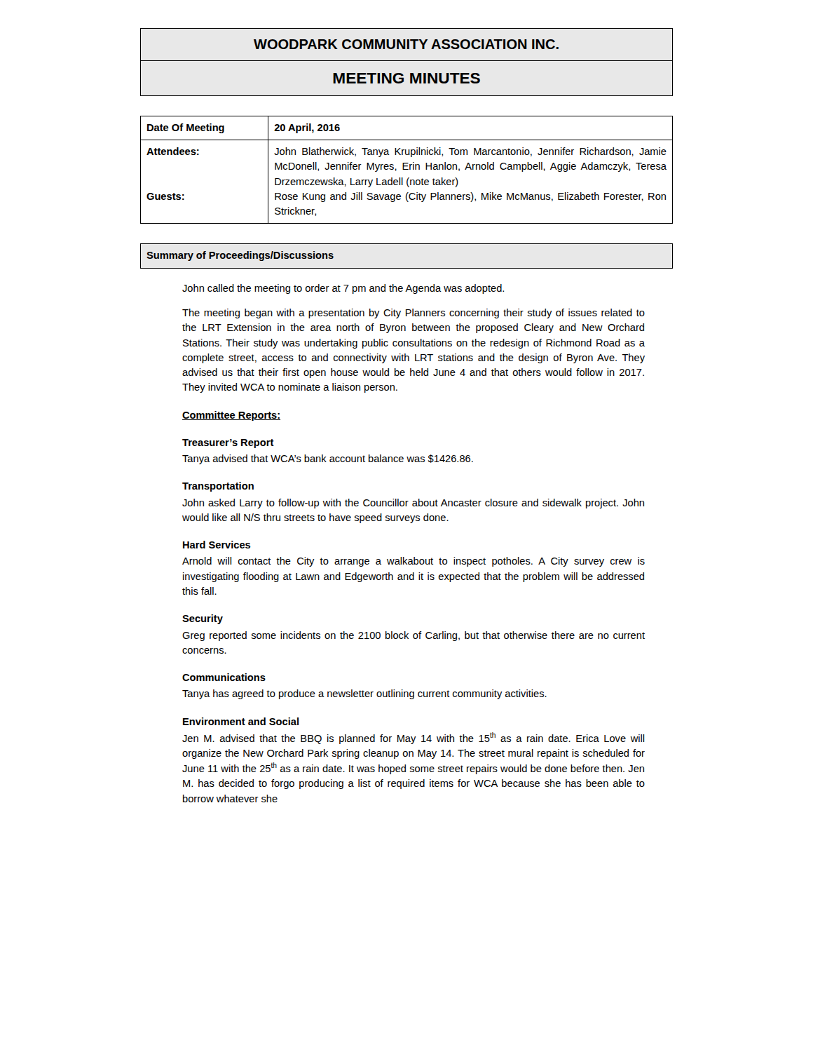WOODPARK COMMUNITY ASSOCIATION INC.
MEETING MINUTES
| Date Of Meeting | 20 April, 2016 |
| Attendees: Guests: | John Blatherwick, Tanya Krupilnicki, Tom Marcantonio, Jennifer Richardson, Jamie McDonell, Jennifer Myres, Erin Hanlon, Arnold Campbell, Aggie Adamczyk, Teresa Drzemczewska, Larry Ladell (note taker) Rose Kung and Jill Savage (City Planners), Mike McManus, Elizabeth Forester, Ron Strickner, |
Summary of Proceedings/Discussions
John called the meeting to order at 7 pm and the Agenda was adopted.
The meeting began with a presentation by City Planners concerning their study of issues related to the LRT Extension in the area north of Byron between the proposed Cleary and New Orchard Stations. Their study was undertaking public consultations on the redesign of Richmond Road as a complete street, access to and connectivity with LRT stations and the design of Byron Ave. They advised us that their first open house would be held June 4 and that others would follow in 2017. They invited WCA to nominate a liaison person.
Committee Reports:
Treasurer’s Report
Tanya advised that WCA’s bank account balance was $1426.86.
Transportation
John asked Larry to follow-up with the Councillor about Ancaster closure and sidewalk project. John would like all N/S thru streets to have speed surveys done.
Hard Services
Arnold will contact the City to arrange a walkabout to inspect potholes. A City survey crew is investigating flooding at Lawn and Edgeworth and it is expected that the problem will be addressed this fall.
Security
Greg reported some incidents on the 2100 block of Carling, but that otherwise there are no current concerns.
Communications
Tanya has agreed to produce a newsletter outlining current community activities.
Environment and Social
Jen M. advised that the BBQ is planned for May 14 with the 15th as a rain date. Erica Love will organize the New Orchard Park spring cleanup on May 14. The street mural repaint is scheduled for June 11 with the 25th as a rain date. It was hoped some street repairs would be done before then. Jen M. has decided to forgo producing a list of required items for WCA because she has been able to borrow whatever she